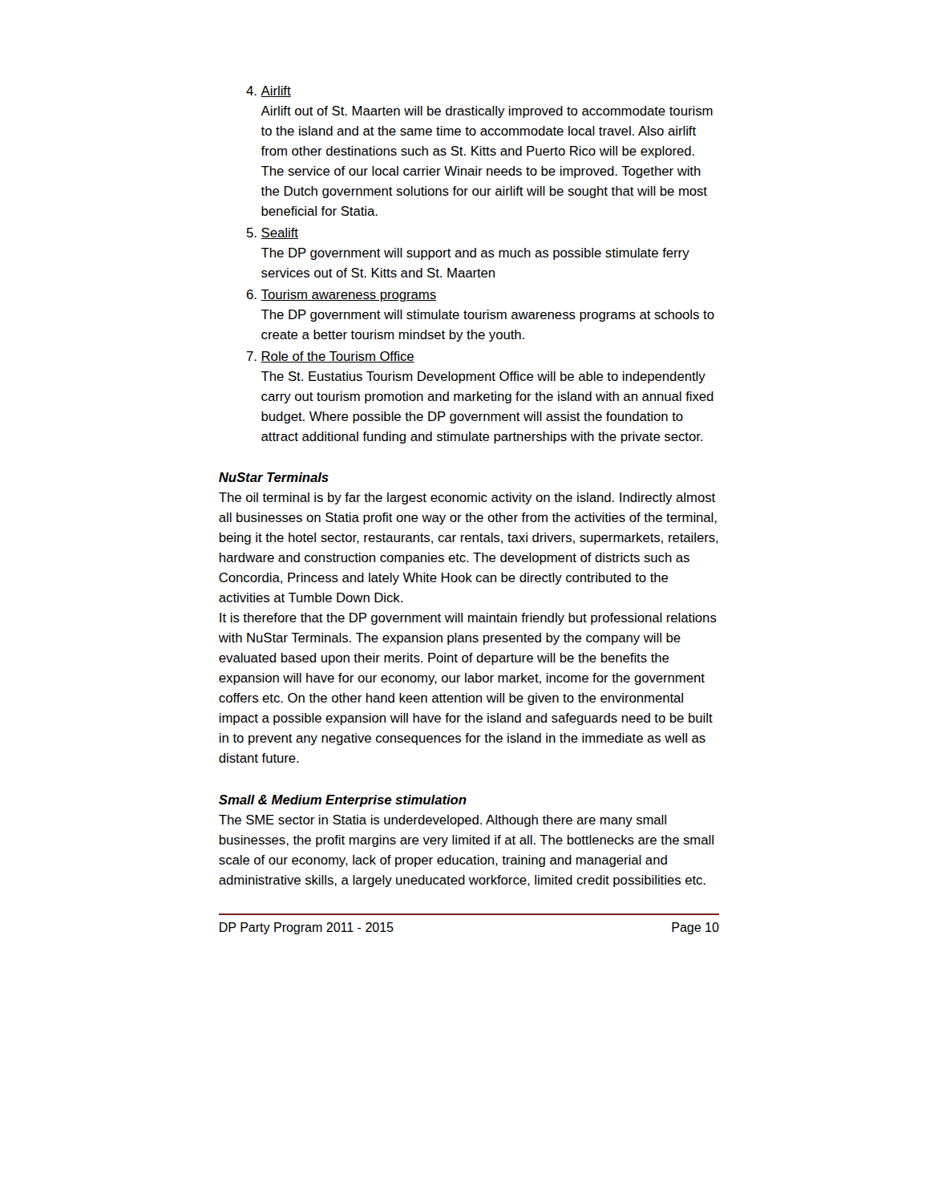Airlift Airlift out of St. Maarten will be drastically improved to accommodate tourism to the island and at the same time to accommodate local travel. Also airlift from other destinations such as St. Kitts and Puerto Rico will be explored. The service of our local carrier Winair needs to be improved. Together with the Dutch government solutions for our airlift will be sought that will be most beneficial for Statia.
Sealift The DP government will support and as much as possible stimulate ferry services out of St. Kitts and St. Maarten
Tourism awareness programs The DP government will stimulate tourism awareness programs at schools to create a better tourism mindset by the youth.
Role of the Tourism Office The St. Eustatius Tourism Development Office will be able to independently carry out tourism promotion and marketing for the island with an annual fixed budget. Where possible the DP government will assist the foundation to attract additional funding and stimulate partnerships with the private sector.
NuStar Terminals
The oil terminal is by far the largest economic activity on the island. Indirectly almost all businesses on Statia profit one way or the other from the activities of the terminal, being it the hotel sector, restaurants, car rentals, taxi drivers, supermarkets, retailers, hardware and construction companies etc. The development of districts such as Concordia, Princess and lately White Hook can be directly contributed to the activities at Tumble Down Dick.
It is therefore that the DP government will maintain friendly but professional relations with NuStar Terminals. The expansion plans presented by the company will be evaluated based upon their merits. Point of departure will be the benefits the expansion will have for our economy, our labor market, income for the government coffers etc. On the other hand keen attention will be given to the environmental impact a possible expansion will have for the island and safeguards need to be built in to prevent any negative consequences for the island in the immediate as well as distant future.
Small & Medium Enterprise stimulation
The SME sector in Statia is underdeveloped. Although there are many small businesses, the profit margins are very limited if at all. The bottlenecks are the small scale of our economy, lack of proper education, training and managerial and administrative skills, a largely uneducated workforce, limited credit possibilities etc.
DP Party Program 2011 - 2015 Page 10